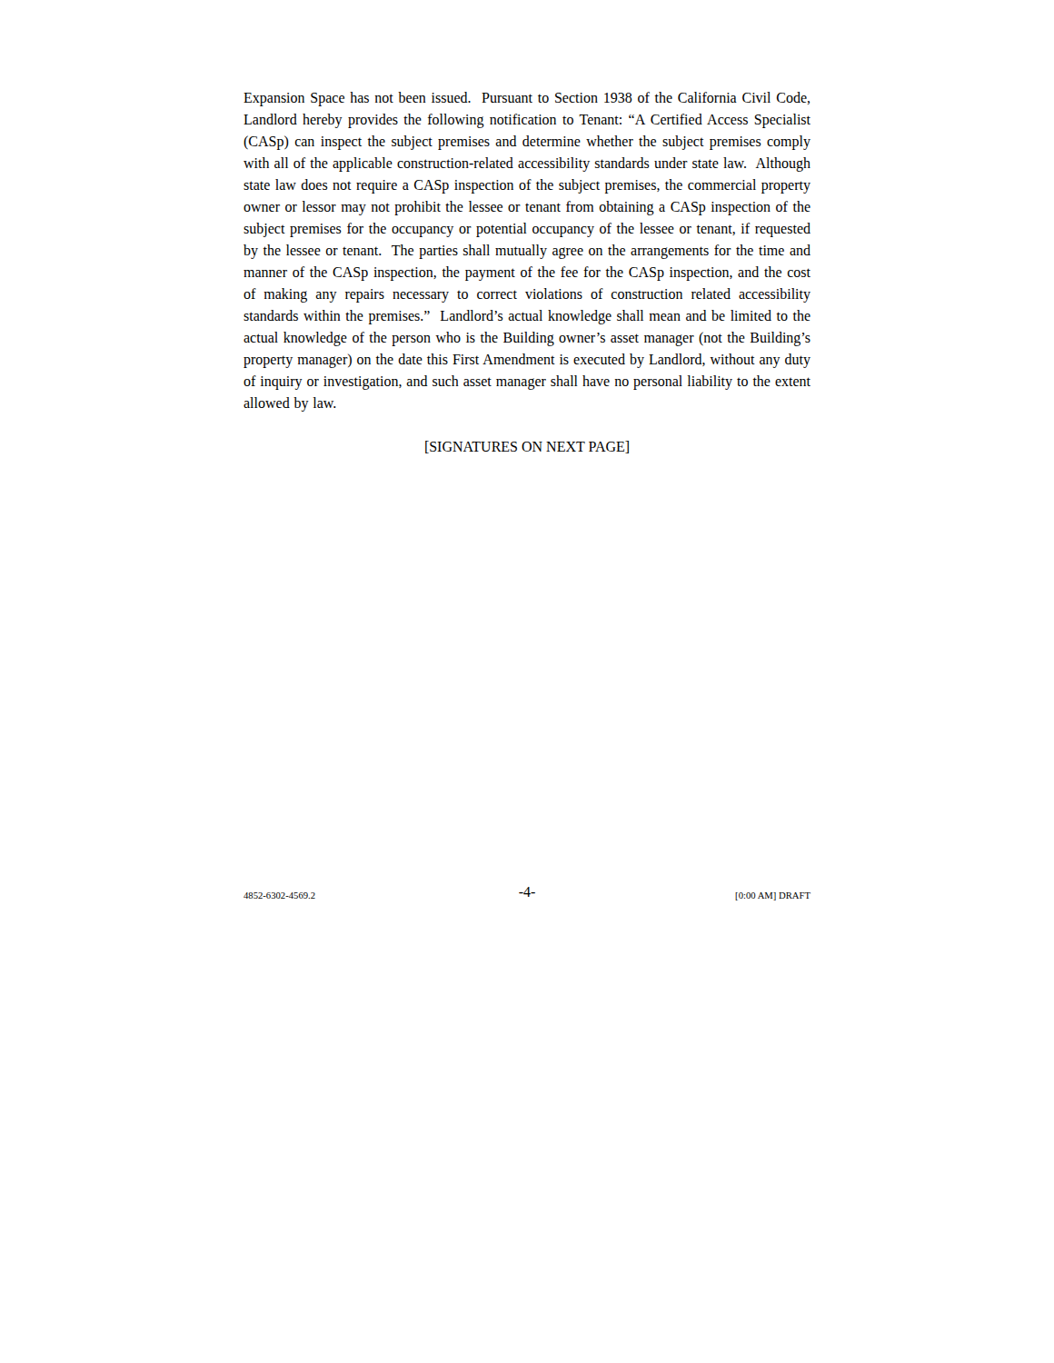Expansion Space has not been issued. Pursuant to Section 1938 of the California Civil Code, Landlord hereby provides the following notification to Tenant: “A Certified Access Specialist (CASp) can inspect the subject premises and determine whether the subject premises comply with all of the applicable construction-related accessibility standards under state law. Although state law does not require a CASp inspection of the subject premises, the commercial property owner or lessor may not prohibit the lessee or tenant from obtaining a CASp inspection of the subject premises for the occupancy or potential occupancy of the lessee or tenant, if requested by the lessee or tenant. The parties shall mutually agree on the arrangements for the time and manner of the CASp inspection, the payment of the fee for the CASp inspection, and the cost of making any repairs necessary to correct violations of construction related accessibility standards within the premises.” Landlord’s actual knowledge shall mean and be limited to the actual knowledge of the person who is the Building owner’s asset manager (not the Building’s property manager) on the date this First Amendment is executed by Landlord, without any duty of inquiry or investigation, and such asset manager shall have no personal liability to the extent allowed by law.
[SIGNATURES ON NEXT PAGE]
| 4852-6302-4569.2 | -4- | [0:00 AM] DRAFT |